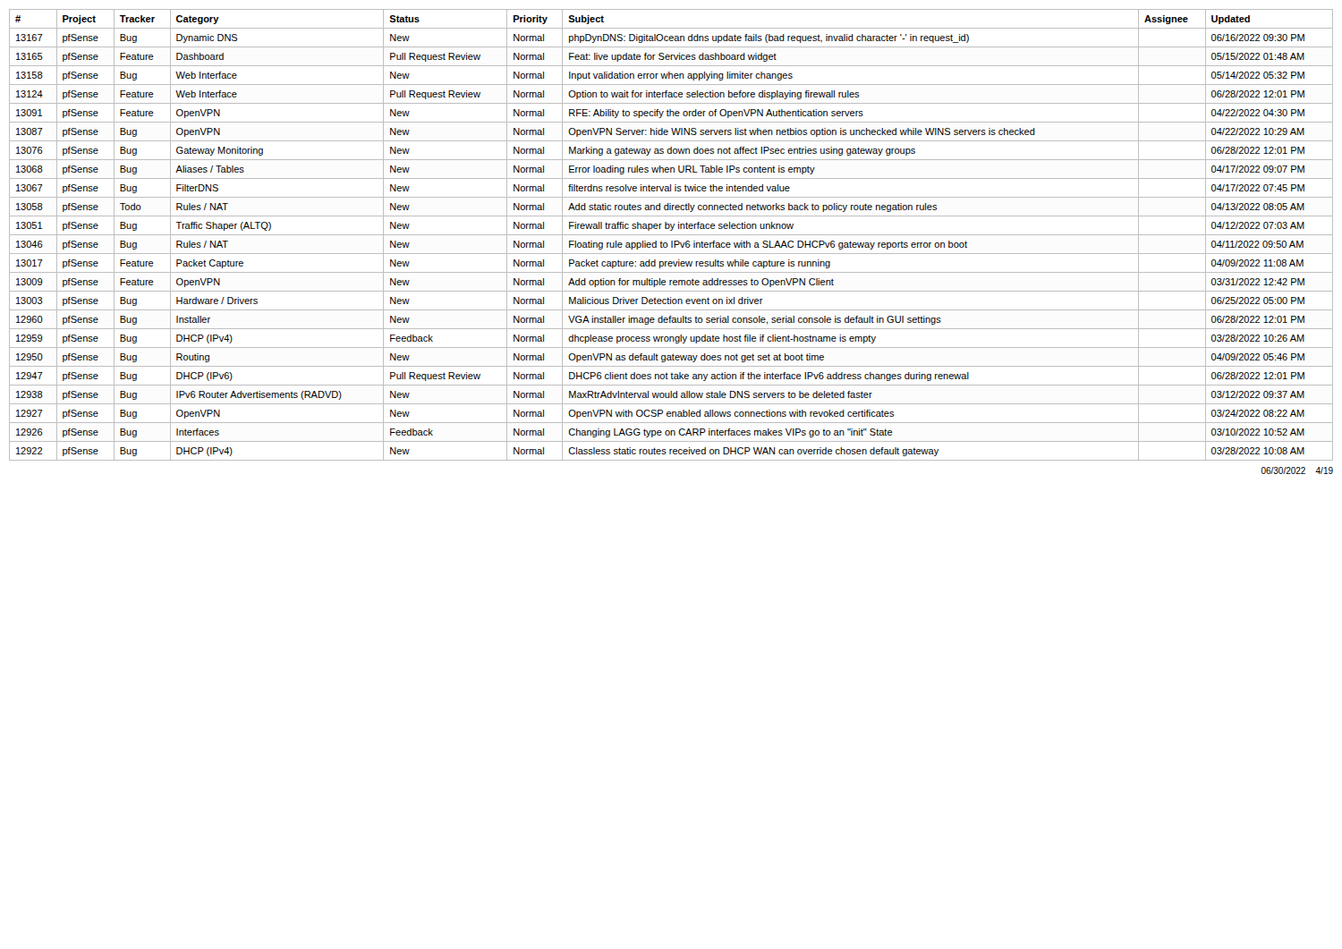| # | Project | Tracker | Category | Status | Priority | Subject | Assignee | Updated |
| --- | --- | --- | --- | --- | --- | --- | --- | --- |
| 13167 | pfSense | Bug | Dynamic DNS | New | Normal | phpDynDNS: DigitalOcean ddns update fails (bad request, invalid character '-' in request_id) | | 06/16/2022 09:30 PM |
| 13165 | pfSense | Feature | Dashboard | Pull Request Review | Normal | Feat: live update for Services dashboard widget | | 05/15/2022 01:48 AM |
| 13158 | pfSense | Bug | Web Interface | New | Normal | Input validation error when applying limiter changes | | 05/14/2022 05:32 PM |
| 13124 | pfSense | Feature | Web Interface | Pull Request Review | Normal | Option to wait for interface selection before displaying firewall rules | | 06/28/2022 12:01 PM |
| 13091 | pfSense | Feature | OpenVPN | New | Normal | RFE: Ability to specify the order of OpenVPN Authentication servers | | 04/22/2022 04:30 PM |
| 13087 | pfSense | Bug | OpenVPN | New | Normal | OpenVPN Server: hide WINS servers list when netbios option is unchecked while WINS servers is checked | | 04/22/2022 10:29 AM |
| 13076 | pfSense | Bug | Gateway Monitoring | New | Normal | Marking a gateway as down does not affect IPsec entries using gateway groups | | 06/28/2022 12:01 PM |
| 13068 | pfSense | Bug | Aliases / Tables | New | Normal | Error loading rules when URL Table IPs content is empty | | 04/17/2022 09:07 PM |
| 13067 | pfSense | Bug | FilterDNS | New | Normal | filterdns resolve interval is twice the intended value | | 04/17/2022 07:45 PM |
| 13058 | pfSense | Todo | Rules / NAT | New | Normal | Add static routes and directly connected networks back to policy route negation rules | | 04/13/2022 08:05 AM |
| 13051 | pfSense | Bug | Traffic Shaper (ALTQ) | New | Normal | Firewall traffic shaper by interface selection unknow | | 04/12/2022 07:03 AM |
| 13046 | pfSense | Bug | Rules / NAT | New | Normal | Floating rule applied to IPv6 interface with a SLAAC DHCPv6 gateway reports error on boot | | 04/11/2022 09:50 AM |
| 13017 | pfSense | Feature | Packet Capture | New | Normal | Packet capture: add preview results while capture is running | | 04/09/2022 11:08 AM |
| 13009 | pfSense | Feature | OpenVPN | New | Normal | Add option for multiple remote addresses to OpenVPN Client | | 03/31/2022 12:42 PM |
| 13003 | pfSense | Bug | Hardware / Drivers | New | Normal | Malicious Driver Detection event on ixl driver | | 06/25/2022 05:00 PM |
| 12960 | pfSense | Bug | Installer | New | Normal | VGA installer image defaults to serial console, serial console is default in GUI settings | | 06/28/2022 12:01 PM |
| 12959 | pfSense | Bug | DHCP (IPv4) | Feedback | Normal | dhcplease process wrongly update host file if client-hostname is empty | | 03/28/2022 10:26 AM |
| 12950 | pfSense | Bug | Routing | New | Normal | OpenVPN as default gateway does not get set at boot time | | 04/09/2022 05:46 PM |
| 12947 | pfSense | Bug | DHCP (IPv6) | Pull Request Review | Normal | DHCP6 client does not take any action if the interface IPv6 address changes during renewal | | 06/28/2022 12:01 PM |
| 12938 | pfSense | Bug | IPv6 Router Advertisements (RADVD) | New | Normal | MaxRtrAdvInterval would allow stale DNS servers to be deleted faster | | 03/12/2022 09:37 AM |
| 12927 | pfSense | Bug | OpenVPN | New | Normal | OpenVPN with OCSP enabled allows connections with revoked certificates | | 03/24/2022 08:22 AM |
| 12926 | pfSense | Bug | Interfaces | Feedback | Normal | Changing LAGG type on CARP interfaces makes VIPs go to an "init" State | | 03/10/2022 10:52 AM |
| 12922 | pfSense | Bug | DHCP (IPv4) | New | Normal | Classless static routes received on DHCP WAN can override chosen default gateway | | 03/28/2022 10:08 AM |
06/30/2022 4/19